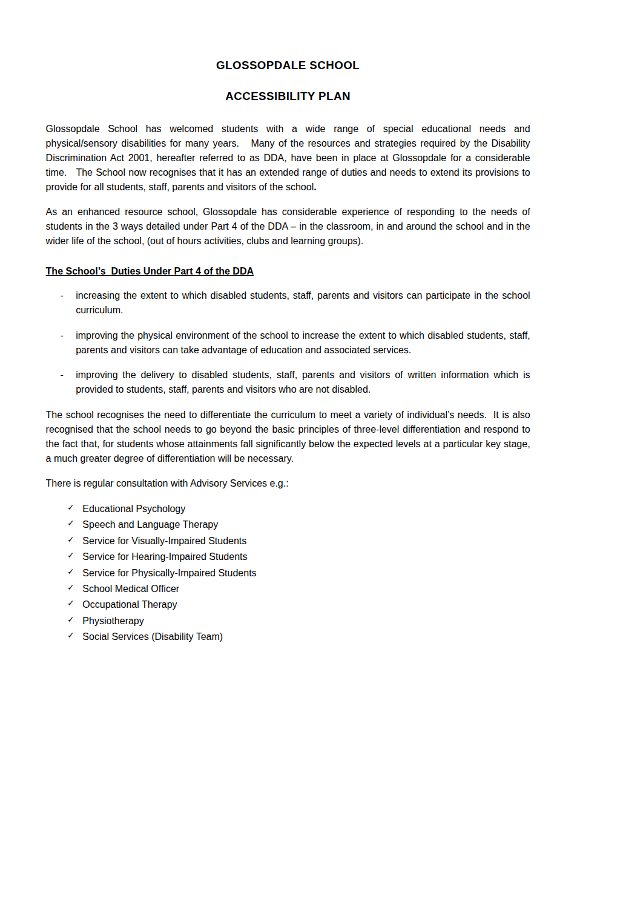GLOSSOPDALE SCHOOLACCESSIBILITY PLAN
Glossopdale School has welcomed students with a wide range of special educational needs and physical/sensory disabilities for many years. Many of the resources and strategies required by the Disability Discrimination Act 2001, hereafter referred to as DDA, have been in place at Glossopdale for a considerable time. The School now recognises that it has an extended range of duties and needs to extend its provisions to provide for all students, staff, parents and visitors of the school.
As an enhanced resource school, Glossopdale has considerable experience of responding to the needs of students in the 3 ways detailed under Part 4 of the DDA – in the classroom, in and around the school and in the wider life of the school, (out of hours activities, clubs and learning groups).
The School’s Duties Under Part 4 of the DDA
increasing the extent to which disabled students, staff, parents and visitors can participate in the school curriculum.
improving the physical environment of the school to increase the extent to which disabled students, staff, parents and visitors can take advantage of education and associated services.
improving the delivery to disabled students, staff, parents and visitors of written information which is provided to students, staff, parents and visitors who are not disabled.
The school recognises the need to differentiate the curriculum to meet a variety of individual’s needs. It is also recognised that the school needs to go beyond the basic principles of three-level differentiation and respond to the fact that, for students whose attainments fall significantly below the expected levels at a particular key stage, a much greater degree of differentiation will be necessary.
There is regular consultation with Advisory Services e.g.:
Educational Psychology
Speech and Language Therapy
Service for Visually-Impaired Students
Service for Hearing-Impaired Students
Service for Physically-Impaired Students
School Medical Officer
Occupational Therapy
Physiotherapy
Social Services (Disability Team)